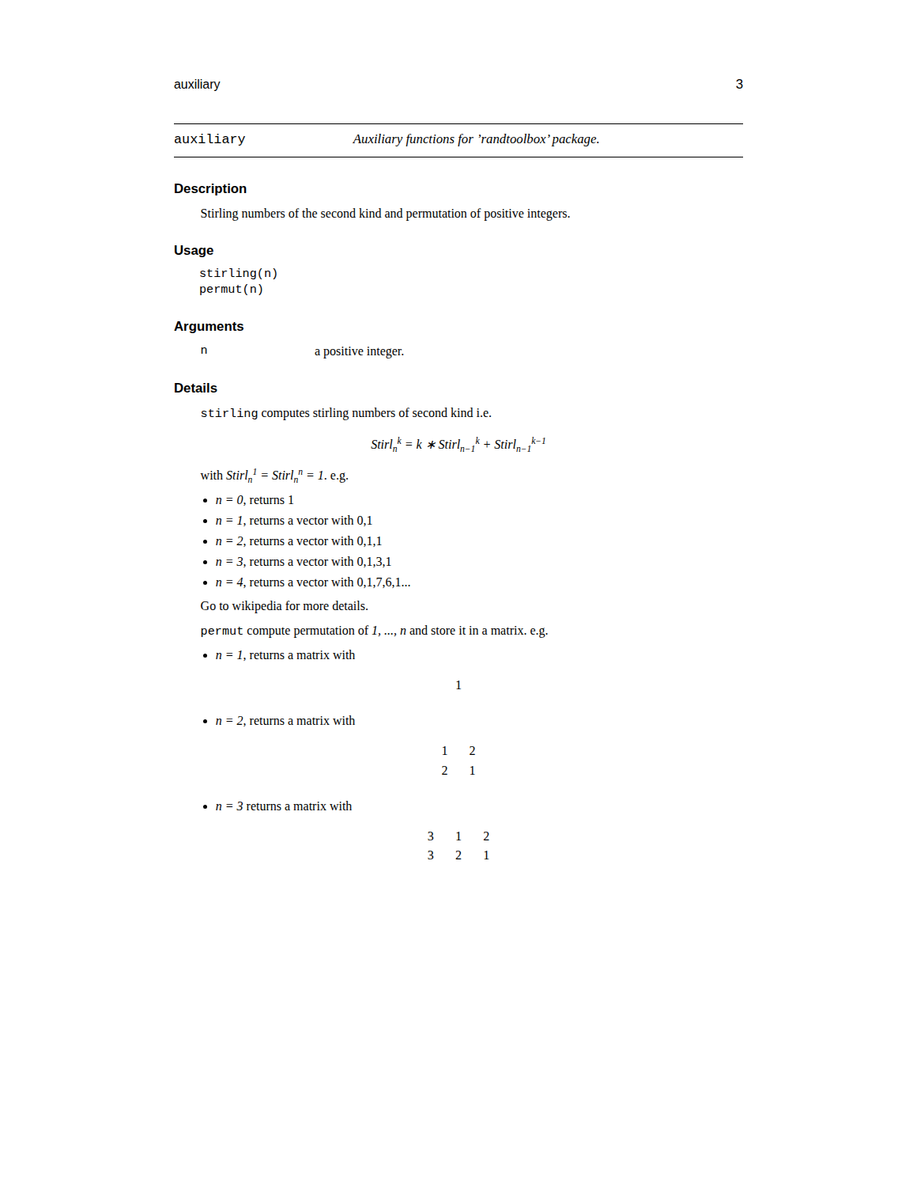auxiliary
3
auxiliary
Auxiliary functions for ’randtoolbox’ package.
Description
Stirling numbers of the second kind and permutation of positive integers.
Usage
stirling(n)
permut(n)
Arguments
n
a positive integer.
Details
stirling computes stirling numbers of second kind i.e.
Stirlnk = k ∗ Stirln−1k + Stirln−1k−1
with Stirln1 = Stirlnn = 1. e.g.
n = 0, returns 1
n = 1, returns a vector with 0,1
n = 2, returns a vector with 0,1,1
n = 3, returns a vector with 0,1,3,1
n = 4, returns a vector with 0,1,7,6,1...
Go to wikipedia for more details.
permut compute permutation of 1, ..., n and store it in a matrix. e.g.
n = 1, returns a matrix with
| 1 |
n = 2, returns a matrix with
| 1 | 2 |
| 2 | 1 |
n = 3 returns a matrix with
| 3 | 1 | 2 |
| 3 | 2 | 1 |